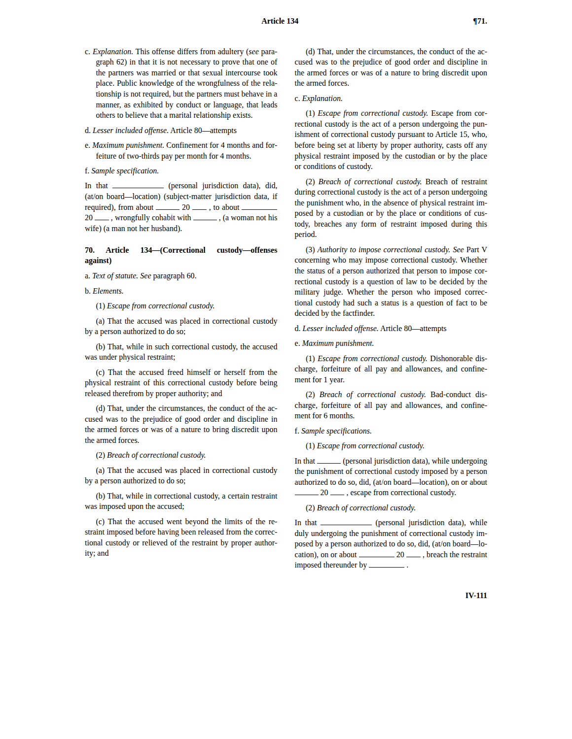Article 134 ¶71.
c. Explanation. This offense differs from adultery (see paragraph 62) in that it is not necessary to prove that one of the partners was married or that sexual intercourse took place. Public knowledge of the wrongfulness of the relationship is not required, but the partners must behave in a manner, as exhibited by conduct or language, that leads others to believe that a marital relationship exists.
d. Lesser included offense. Article 80—attempts
e. Maximum punishment. Confinement for 4 months and forfeiture of two-thirds pay per month for 4 months.
f. Sample specification.
In that (personal jurisdiction data), did, (at/on board—location) (subject-matter jurisdiction data, if required), from about 20 , to about 20 , wrongfully cohabit with , (a woman not his wife) (a man not her husband).
70. Article 134—(Correctional custody—offenses against)
a. Text of statute. See paragraph 60.
b. Elements.
(1) Escape from correctional custody.
(a) That the accused was placed in correctional custody by a person authorized to do so;
(b) That, while in such correctional custody, the accused was under physical restraint;
(c) That the accused freed himself or herself from the physical restraint of this correctional custody before being released therefrom by proper authority; and
(d) That, under the circumstances, the conduct of the accused was to the prejudice of good order and discipline in the armed forces or was of a nature to bring discredit upon the armed forces.
(2) Breach of correctional custody.
(a) That the accused was placed in correctional custody by a person authorized to do so;
(b) That, while in correctional custody, a certain restraint was imposed upon the accused;
(c) That the accused went beyond the limits of the restraint imposed before having been released from the correctional custody or relieved of the restraint by proper authority; and
(d) That, under the circumstances, the conduct of the accused was to the prejudice of good order and discipline in the armed forces or was of a nature to bring discredit upon the armed forces.
c. Explanation.
(1) Escape from correctional custody. Escape from correctional custody is the act of a person undergoing the punishment of correctional custody pursuant to Article 15, who, before being set at liberty by proper authority, casts off any physical restraint imposed by the custodian or by the place or conditions of custody.
(2) Breach of correctional custody. Breach of restraint during correctional custody is the act of a person undergoing the punishment who, in the absence of physical restraint imposed by a custodian or by the place or conditions of custody, breaches any form of restraint imposed during this period.
(3) Authority to impose correctional custody. See Part V concerning who may impose correctional custody. Whether the status of a person authorized that person to impose correctional custody is a question of law to be decided by the military judge. Whether the person who imposed correctional custody had such a status is a question of fact to be decided by the factfinder.
d. Lesser included offense. Article 80—attempts
e. Maximum punishment.
(1) Escape from correctional custody. Dishonorable discharge, forfeiture of all pay and allowances, and confinement for 1 year.
(2) Breach of correctional custody. Bad-conduct discharge, forfeiture of all pay and allowances, and confinement for 6 months.
f. Sample specifications.
(1) Escape from correctional custody.
In that (personal jurisdiction data), while undergoing the punishment of correctional custody imposed by a person authorized to do so, did, (at/on board—location), on or about 20 , escape from correctional custody.
(2) Breach of correctional custody.
In that (personal jurisdiction data), while duly undergoing the punishment of correctional custody imposed by a person authorized to do so, did, (at/on board—location), on or about 20 , breach the restraint imposed thereunder by .
IV-111